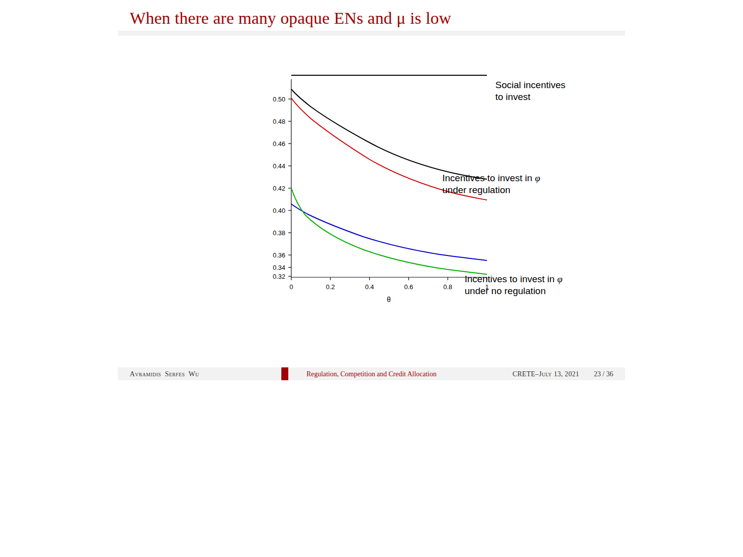When there are many opaque ENs and μ is low
0.50 0.48 0.46 0.44 0.42 0.40 0.38 0.36 0.34 0.32 0 0.2 0.4 0.6 0.8 1 θ
Social incentives
to invest
Incentives to invest in φ
under regulation
Incentives to invest in φ
under no regulation
Avramidis Serfes Wu
Regulation, Competition and Credit Allocation
CRETE–July 13, 2021 23 / 36